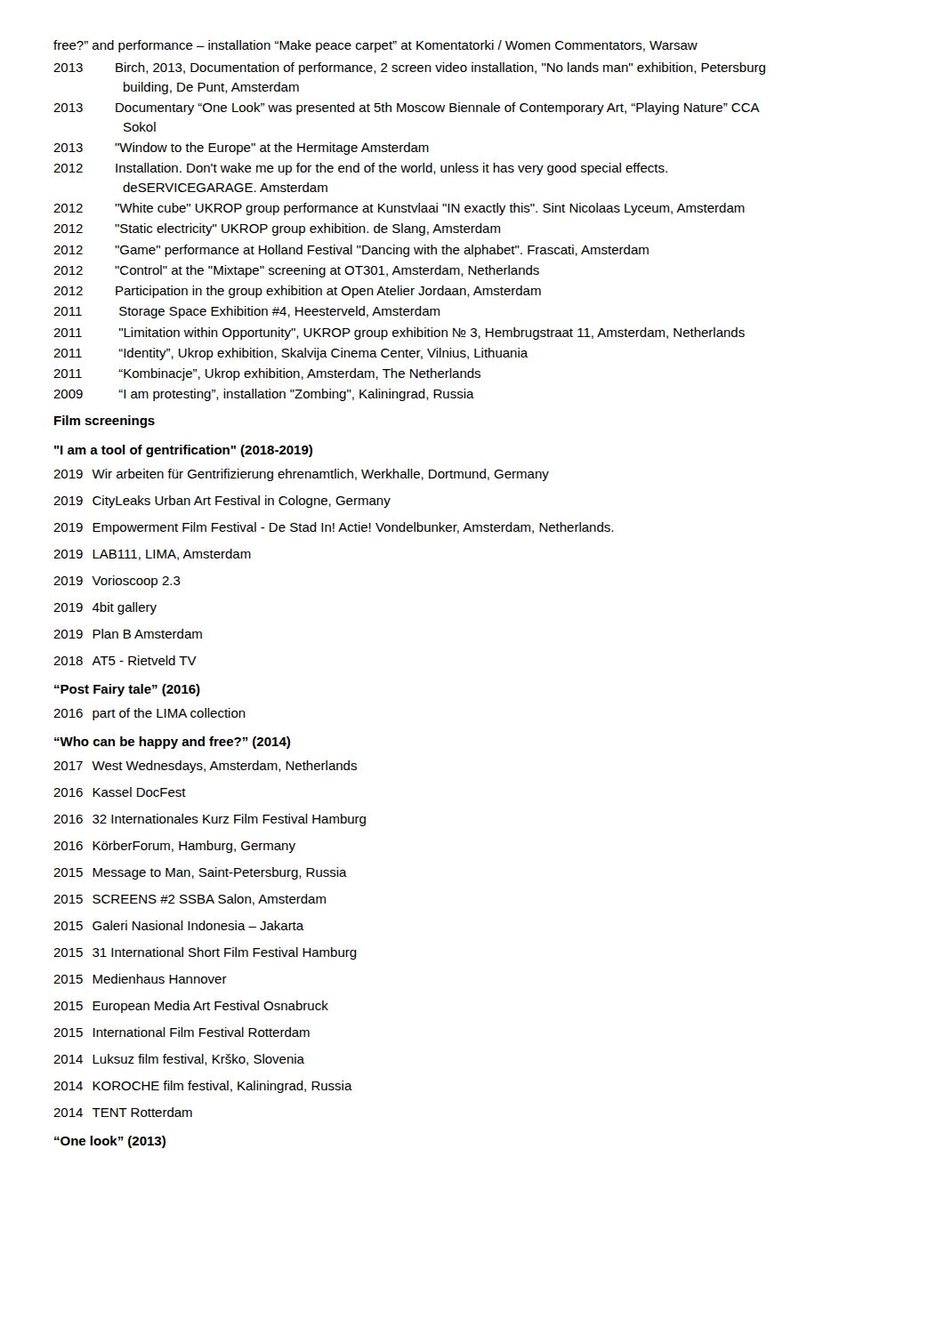free?” and performance – installation “Make peace carpet” at Komentatorki / Women Commentators, Warsaw
2013 Birch, 2013, Documentation of performance, 2 screen video installation, "No lands man" exhibition, Petersburg building, De Punt, Amsterdam
2013 Documentary “One Look” was presented at 5th Moscow Biennale of Contemporary Art, “Playing Nature” CCA Sokol
2013"Window to the Europe" at the Hermitage Amsterdam
2012 Installation. Don't wake me up for the end of the world, unless it has very good special effects. deSERVICEGARAGE. Amsterdam
2012"White cube" UKROP group performance at Kunstvlaai "IN exactly this". Sint Nicolaas Lyceum, Amsterdam
2012"Static electricity" UKROP group exhibition. de Slang, Amsterdam
2012"Game" performance at Holland Festival "Dancing with the alphabet". Frascati, Amsterdam
2012"Control" at the "Mixtape" screening at OT301, Amsterdam, Netherlands
2012 Participation in the group exhibition at Open Atelier Jordaan, Amsterdam
2011 Storage Space Exhibition #4, Heesterveld, Amsterdam
2011 "Limitation within Opportunity", UKROP group exhibition № 3, Hembrugstraat 11, Amsterdam, Netherlands
2011 “Identity”, Ukrop exhibition, Skalvija Cinema Center, Vilnius, Lithuania
2011 “Kombinacje”, Ukrop exhibition, Amsterdam, The Netherlands
2009 “I am protesting”, installation "Zombing", Kaliningrad, Russia
Film screenings
"I am a tool of gentrification" (2018-2019)
2019 Wir arbeiten für Gentrifizierung ehrenamtlich, Werkhalle, Dortmund, Germany
2019 CityLeaks Urban Art Festival in Cologne, Germany
2019 Empowerment Film Festival - De Stad In! Actie! Vondelbunker, Amsterdam, Netherlands.
2019 LAB111, LIMA, Amsterdam
2019 Vorioscoop 2.3
20194bit gallery
2019 Plan B Amsterdam
2018 AT5 - Rietveld TV
“Post Fairy tale” (2016)
2016part of the LIMA collection
“Who can be happy and free?” (2014)
2017 West Wednesdays, Amsterdam, Netherlands
2016 Kassel DocFest
201632 Internationales Kurz Film Festival Hamburg
2016 KörberForum, Hamburg, Germany
2015 Message to Man, Saint-Petersburg, Russia
2015 SCREENS #2 SSBA Salon, Amsterdam
2015 Galeri Nasional Indonesia – Jakarta
201531 International Short Film Festival Hamburg
2015 Medienhaus Hannover
2015 European Media Art Festival Osnabruck
2015 International Film Festival Rotterdam
2014 Luksuz film festival, Krško, Slovenia
2014 KOROCHE film festival, Kaliningrad, Russia
2014 TENT Rotterdam
“One look” (2013)